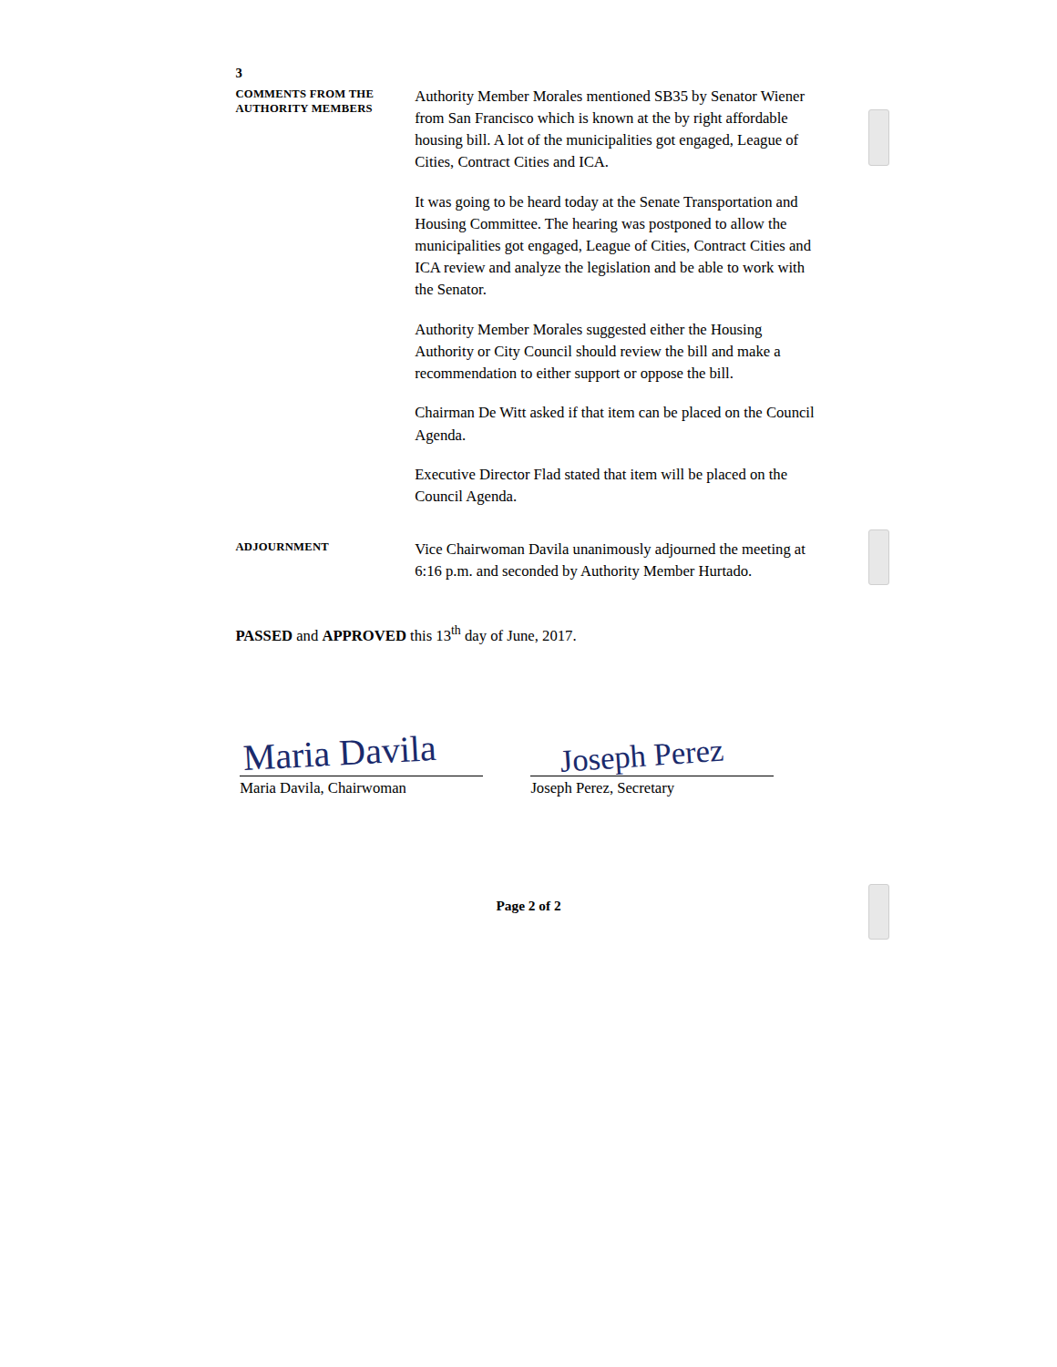3
COMMENTS FROM THE
AUTHORITY MEMBERS
Authority Member Morales mentioned SB35 by Senator Wiener from San Francisco which is known at the by right affordable housing bill. A lot of the municipalities got engaged, League of Cities, Contract Cities and ICA.
It was going to be heard today at the Senate Transportation and Housing Committee. The hearing was postponed to allow the municipalities got engaged, League of Cities, Contract Cities and ICA review and analyze the legislation and be able to work with the Senator.
Authority Member Morales suggested either the Housing Authority or City Council should review the bill and make a recommendation to either support or oppose the bill.
Chairman De Witt asked if that item can be placed on the Council Agenda.
Executive Director Flad stated that item will be placed on the Council Agenda.
ADJOURNMENT
Vice Chairwoman Davila unanimously adjourned the meeting at 6:16 p.m. and seconded by Authority Member Hurtado.
PASSED and APPROVED this 13th day of June, 2017.
Maria Davila
Maria Davila, Chairwoman
Joseph Perez
Joseph Perez, Secretary
Page 2 of 2